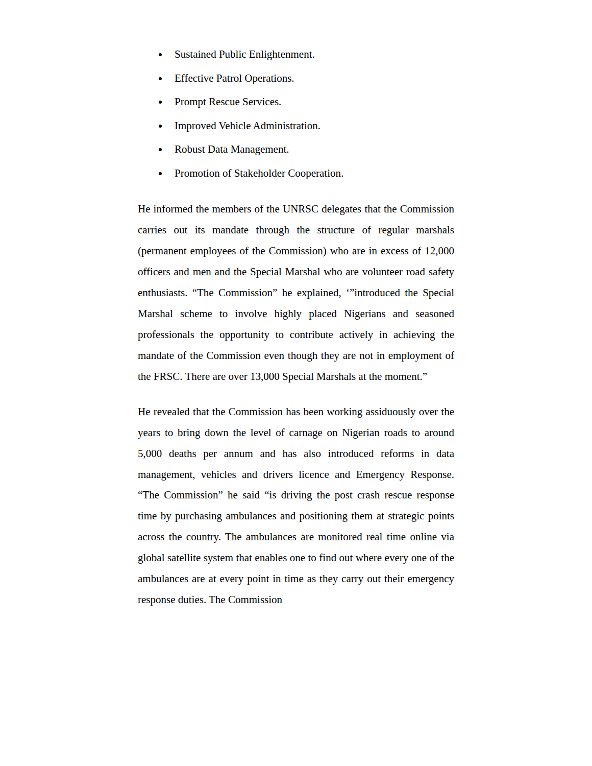Sustained Public Enlightenment.
Effective Patrol Operations.
Prompt Rescue Services.
Improved Vehicle Administration.
Robust Data Management.
Promotion of Stakeholder Cooperation.
He informed the members of the UNRSC delegates that the Commission carries out its mandate through the structure of regular marshals (permanent employees of the Commission) who are in excess of 12,000 officers and men and the Special Marshal who are volunteer road safety enthusiasts. “The Commission” he explained, ‘”introduced the Special Marshal scheme to involve highly placed Nigerians and seasoned professionals the opportunity to contribute actively in achieving the mandate of the Commission even though they are not in employment of the FRSC. There are over 13,000 Special Marshals at the moment.”
He revealed that the Commission has been working assiduously over the years to bring down the level of carnage on Nigerian roads to around 5,000 deaths per annum and has also introduced reforms in data management, vehicles and drivers licence and Emergency Response. “The Commission” he said “is driving the post crash rescue response time by purchasing ambulances and positioning them at strategic points across the country. The ambulances are monitored real time online via global satellite system that enables one to find out where every one of the ambulances are at every point in time as they carry out their emergency response duties. The Commission